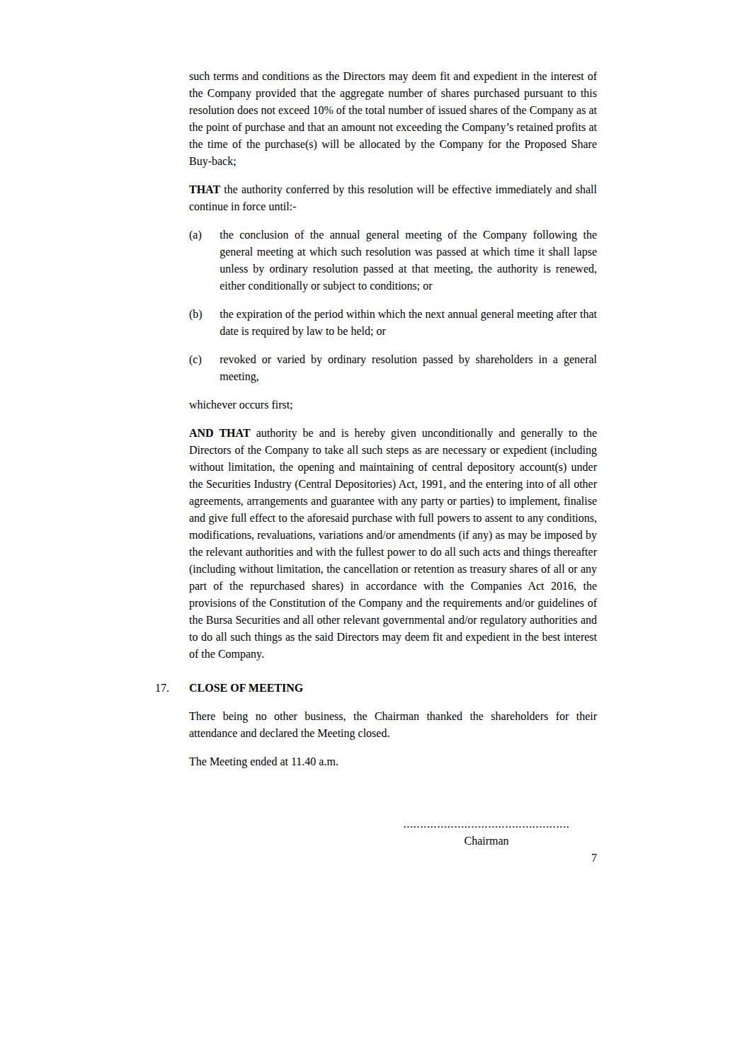such terms and conditions as the Directors may deem fit and expedient in the interest of the Company provided that the aggregate number of shares purchased pursuant to this resolution does not exceed 10% of the total number of issued shares of the Company as at the point of purchase and that an amount not exceeding the Company’s retained profits at the time of the purchase(s) will be allocated by the Company for the Proposed Share Buy-back;
THAT the authority conferred by this resolution will be effective immediately and shall continue in force until:-
(a)
the conclusion of the annual general meeting of the Company following the general meeting at which such resolution was passed at which time it shall lapse unless by ordinary resolution passed at that meeting, the authority is renewed, either conditionally or subject to conditions; or
(b)
the expiration of the period within which the next annual general meeting after that date is required by law to be held; or
(c)
revoked or varied by ordinary resolution passed by shareholders in a general meeting,
whichever occurs first;
AND THAT authority be and is hereby given unconditionally and generally to the Directors of the Company to take all such steps as are necessary or expedient (including without limitation, the opening and maintaining of central depository account(s) under the Securities Industry (Central Depositories) Act, 1991, and the entering into of all other agreements, arrangements and guarantee with any party or parties) to implement, finalise and give full effect to the aforesaid purchase with full powers to assent to any conditions, modifications, revaluations, variations and/or amendments (if any) as may be imposed by the relevant authorities and with the fullest power to do all such acts and things thereafter (including without limitation, the cancellation or retention as treasury shares of all or any part of the repurchased shares) in accordance with the Companies Act 2016, the provisions of the Constitution of the Company and the requirements and/or guidelines of the Bursa Securities and all other relevant governmental and/or regulatory authorities and to do all such things as the said Directors may deem fit and expedient in the best interest of the Company.
17.
CLOSE OF MEETING
There being no other business, the Chairman thanked the shareholders for their attendance and declared the Meeting closed.
The Meeting ended at 11.40 a.m.
.................................................
Chairman
7